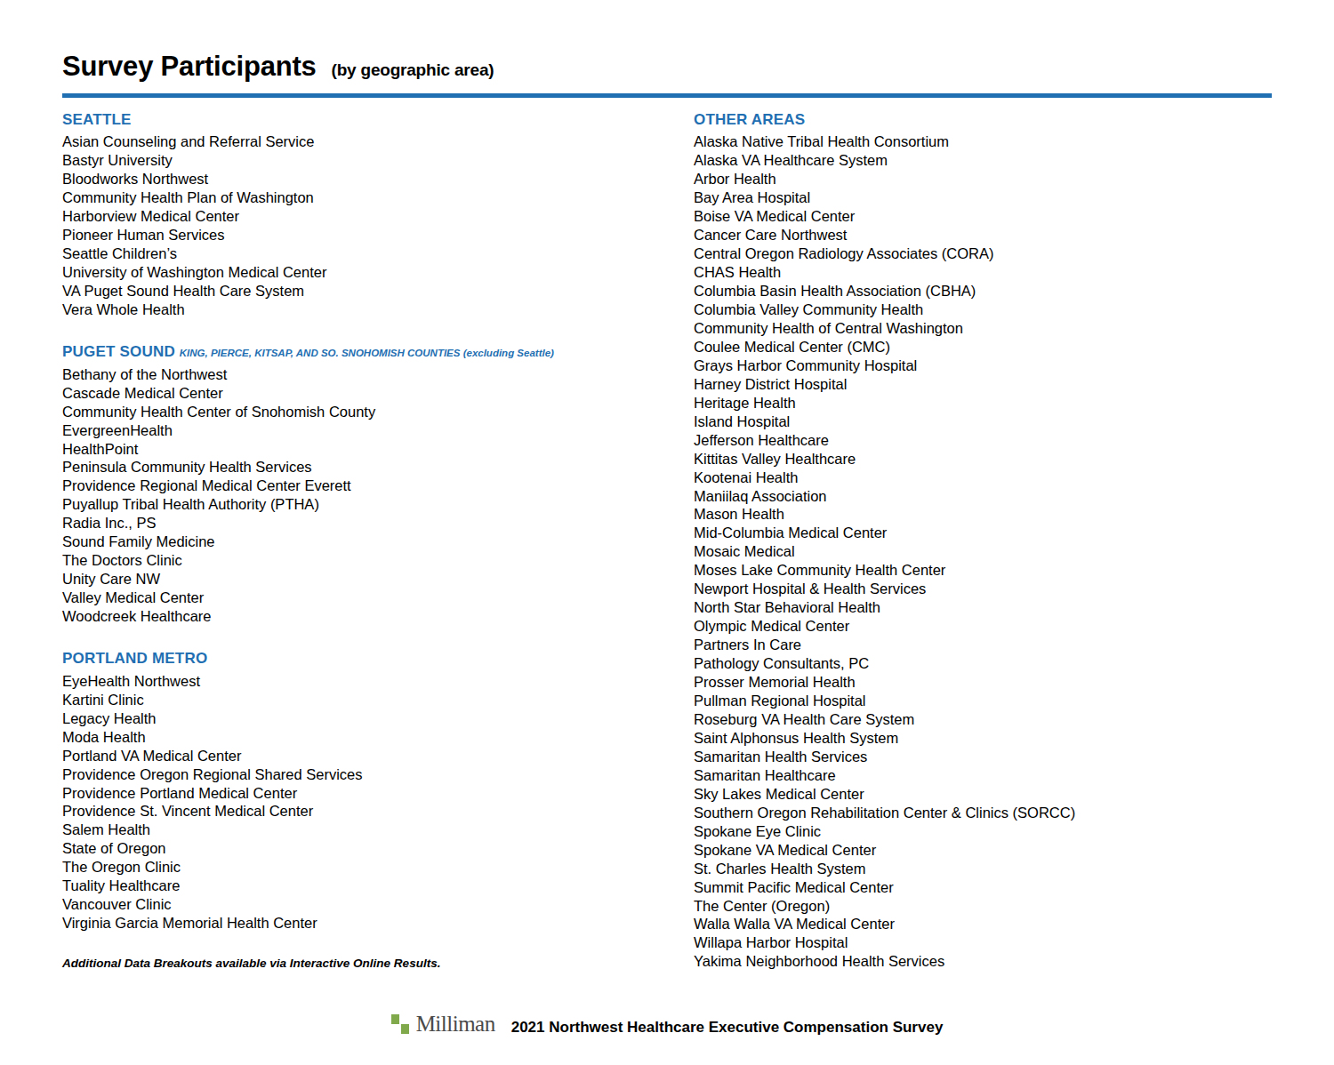Survey Participants (by geographic area)
SEATTLE
Asian Counseling and Referral Service
Bastyr University
Bloodworks Northwest
Community Health Plan of Washington
Harborview Medical Center
Pioneer Human Services
Seattle Children’s
University of Washington Medical Center
VA Puget Sound Health Care System
Vera Whole Health
PUGET SOUND KING, PIERCE, KITSAP, AND SO. SNOHOMISH COUNTIES (excluding Seattle)
Bethany of the Northwest
Cascade Medical Center
Community Health Center of Snohomish County
EvergreenHealth
HealthPoint
Peninsula Community Health Services
Providence Regional Medical Center Everett
Puyallup Tribal Health Authority (PTHA)
Radia Inc., PS
Sound Family Medicine
The Doctors Clinic
Unity Care NW
Valley Medical Center
Woodcreek Healthcare
PORTLAND METRO
EyeHealth Northwest
Kartini Clinic
Legacy Health
Moda Health
Portland VA Medical Center
Providence Oregon Regional Shared Services
Providence Portland Medical Center
Providence St. Vincent Medical Center
Salem Health
State of Oregon
The Oregon Clinic
Tuality Healthcare
Vancouver Clinic
Virginia Garcia Memorial Health Center
Additional Data Breakouts available via Interactive Online Results.
OTHER AREAS
Alaska Native Tribal Health Consortium
Alaska VA Healthcare System
Arbor Health
Bay Area Hospital
Boise VA Medical Center
Cancer Care Northwest
Central Oregon Radiology Associates (CORA)
CHAS Health
Columbia Basin Health Association (CBHA)
Columbia Valley Community Health
Community Health of Central Washington
Coulee Medical Center (CMC)
Grays Harbor Community Hospital
Harney District Hospital
Heritage Health
Island Hospital
Jefferson Healthcare
Kittitas Valley Healthcare
Kootenai Health
Maniilaq Association
Mason Health
Mid-Columbia Medical Center
Mosaic Medical
Moses Lake Community Health Center
Newport Hospital & Health Services
North Star Behavioral Health
Olympic Medical Center
Partners In Care
Pathology Consultants, PC
Prosser Memorial Health
Pullman Regional Hospital
Roseburg VA Health Care System
Saint Alphonsus Health System
Samaritan Health Services
Samaritan Healthcare
Sky Lakes Medical Center
Southern Oregon Rehabilitation Center & Clinics (SORCC)
Spokane Eye Clinic
Spokane VA Medical Center
St. Charles Health System
Summit Pacific Medical Center
The Center (Oregon)
Walla Walla VA Medical Center
Willapa Harbor Hospital
Yakima Neighborhood Health Services
Milliman 2021 Northwest Healthcare Executive Compensation Survey